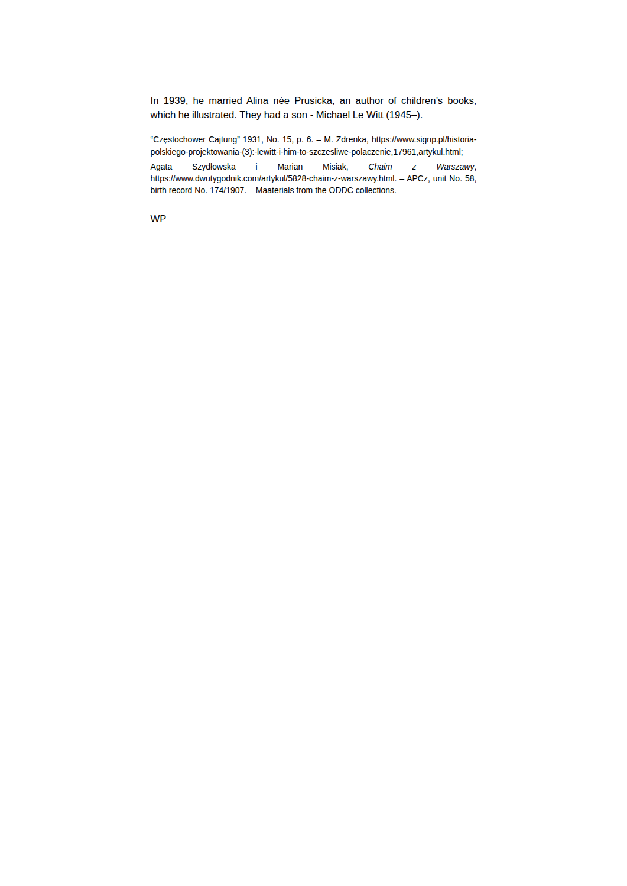In 1939, he married Alina née Prusicka, an author of children’s books, which he illustrated. They had a son - Michael Le Witt (1945–).
“Częstochower Cajtung” 1931, No. 15, p. 6. – M. Zdrenka, https://www.signp.pl/historia-polskiego-projektowania-(3):-lewitt-i-him-to-szczesliwe-polaczenie,17961,artykul.html;
Agata Szydłowska i Marian Misiak, Chaim z Warszawy, https://www.dwutygodnik.com/artykul/5828-chaim-z-warszawy.html. – APCz, unit No. 58, birth record No. 174/1907. – Maaterials from the ODDC collections.
WP